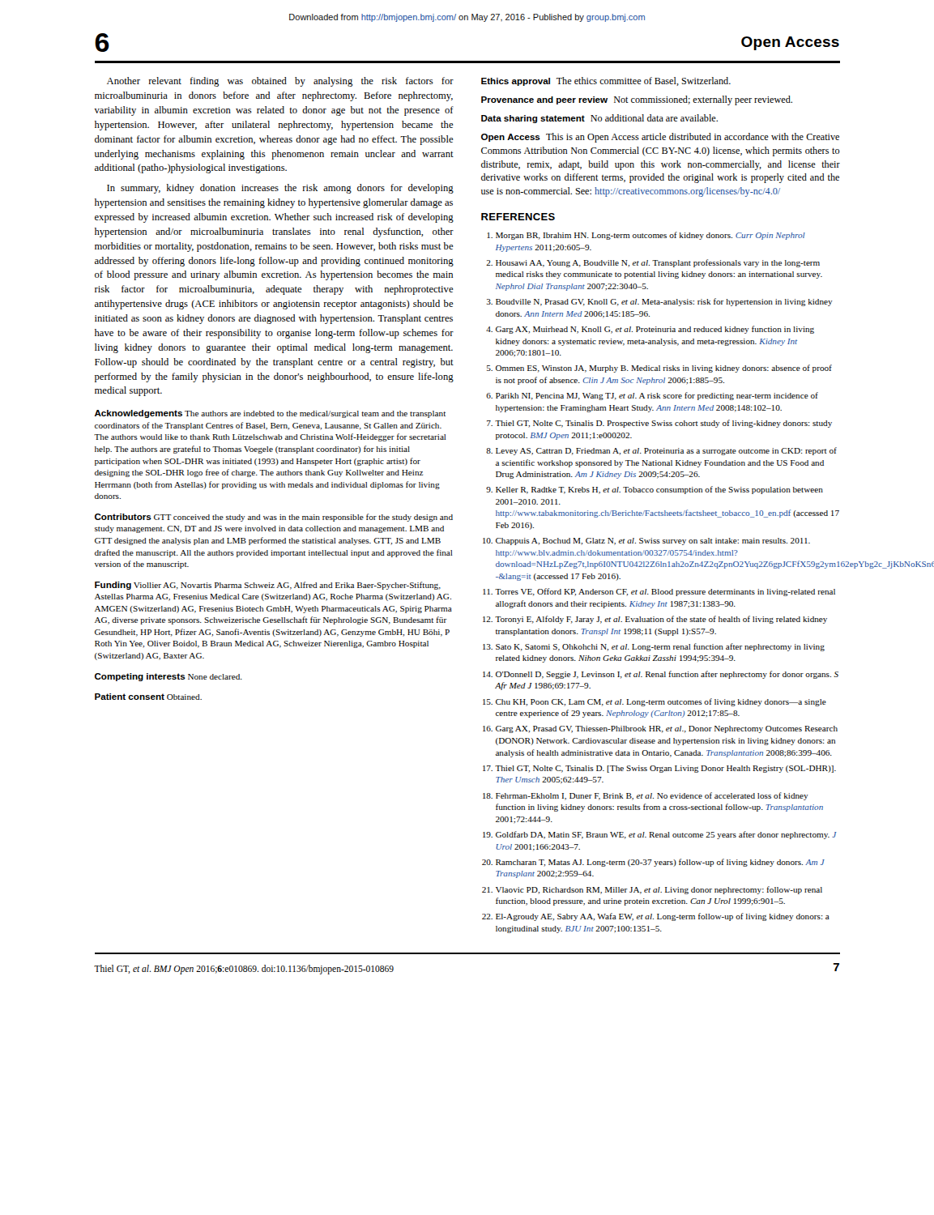Downloaded from http://bmjopen.bmj.com/ on May 27, 2016 - Published by group.bmj.com
6
Open Access
Another relevant finding was obtained by analysing the risk factors for microalbuminuria in donors before and after nephrectomy. Before nephrectomy, variability in albumin excretion was related to donor age but not the presence of hypertension. However, after unilateral nephrectomy, hypertension became the dominant factor for albumin excretion, whereas donor age had no effect. The possible underlying mechanisms explaining this phenomenon remain unclear and warrant additional (patho-)physiological investigations.
In summary, kidney donation increases the risk among donors for developing hypertension and sensitises the remaining kidney to hypertensive glomerular damage as expressed by increased albumin excretion. Whether such increased risk of developing hypertension and/or microalbuminuria translates into renal dysfunction, other morbidities or mortality, postdonation, remains to be seen. However, both risks must be addressed by offering donors life-long follow-up and providing continued monitoring of blood pressure and urinary albumin excretion. As hypertension becomes the main risk factor for microalbuminuria, adequate therapy with nephroprotective antihypertensive drugs (ACE inhibitors or angiotensin receptor antagonists) should be initiated as soon as kidney donors are diagnosed with hypertension. Transplant centres have to be aware of their responsibility to organise long-term follow-up schemes for living kidney donors to guarantee their optimal medical long-term management. Follow-up should be coordinated by the transplant centre or a central registry, but performed by the family physician in the donor's neighbourhood, to ensure life-long medical support.
Acknowledgements The authors are indebted to the medical/surgical team and the transplant coordinators of the Transplant Centres of Basel, Bern, Geneva, Lausanne, St Gallen and Zürich. The authors would like to thank Ruth Lützelschwab and Christina Wolf-Heidegger for secretarial help. The authors are grateful to Thomas Voegele (transplant coordinator) for his initial participation when SOL-DHR was initiated (1993) and Hanspeter Hort (graphic artist) for designing the SOL-DHR logo free of charge. The authors thank Guy Kollwelter and Heinz Herrmann (both from Astellas) for providing us with medals and individual diplomas for living donors.
Contributors GTT conceived the study and was in the main responsible for the study design and study management. CN, DT and JS were involved in data collection and management. LMB and GTT designed the analysis plan and LMB performed the statistical analyses. GTT, JS and LMB drafted the manuscript. All the authors provided important intellectual input and approved the final version of the manuscript.
Funding Viollier AG, Novartis Pharma Schweiz AG, Alfred and Erika Baer-Spycher-Stiftung, Astellas Pharma AG, Fresenius Medical Care (Switzerland) AG, Roche Pharma (Switzerland) AG. AMGEN (Switzerland) AG, Fresenius Biotech GmbH, Wyeth Pharmaceuticals AG, Spirig Pharma AG, diverse private sponsors. Schweizerische Gesellschaft für Nephrologie SGN, Bundesamt für Gesundheit, HP Hort, Pfizer AG, Sanofi-Aventis (Switzerland) AG, Genzyme GmbH, HU Böhi, P Roth Yin Yee, Oliver Boidol, B Braun Medical AG, Schweizer Nierenliga, Gambro Hospital (Switzerland) AG, Baxter AG.
Competing interests None declared.
Patient consent Obtained.
Ethics approval The ethics committee of Basel, Switzerland.
Provenance and peer review Not commissioned; externally peer reviewed.
Data sharing statement No additional data are available.
Open Access This is an Open Access article distributed in accordance with the Creative Commons Attribution Non Commercial (CC BY-NC 4.0) license, which permits others to distribute, remix, adapt, build upon this work non-commercially, and license their derivative works on different terms, provided the original work is properly cited and the use is non-commercial. See: http://creativecommons.org/licenses/by-nc/4.0/
REFERENCES
Morgan BR, Ibrahim HN. Long-term outcomes of kidney donors. Curr Opin Nephrol Hypertens 2011;20:605–9.
Housawi AA, Young A, Boudville N, et al. Transplant professionals vary in the long-term medical risks they communicate to potential living kidney donors: an international survey. Nephrol Dial Transplant 2007;22:3040–5.
Boudville N, Prasad GV, Knoll G, et al. Meta-analysis: risk for hypertension in living kidney donors. Ann Intern Med 2006;145:185–96.
Garg AX, Muirhead N, Knoll G, et al. Proteinuria and reduced kidney function in living kidney donors: a systematic review, meta-analysis, and meta-regression. Kidney Int 2006;70:1801–10.
Ommen ES, Winston JA, Murphy B. Medical risks in living kidney donors: absence of proof is not proof of absence. Clin J Am Soc Nephrol 2006;1:885–95.
Parikh NI, Pencina MJ, Wang TJ, et al. A risk score for predicting near-term incidence of hypertension: the Framingham Heart Study. Ann Intern Med 2008;148:102–10.
Thiel GT, Nolte C, Tsinalis D. Prospective Swiss cohort study of living-kidney donors: study protocol. BMJ Open 2011;1:e000202.
Levey AS, Cattran D, Friedman A, et al. Proteinuria as a surrogate outcome in CKD: report of a scientific workshop sponsored by The National Kidney Foundation and the US Food and Drug Administration. Am J Kidney Dis 2009;54:205–26.
Keller R, Radtke T, Krebs H, et al. Tobacco consumption of the Swiss population between 2001–2010. 2011. http://www.tabakmonitoring.ch/Berichte/Factsheets/factsheet_tobacco_10_en.pdf (accessed 17 Feb 2016).
Chappuis A, Bochud M, Glatz N, et al. Swiss survey on salt intake: main results. 2011. http://www.blv.admin.ch/dokumentation/00327/05754/index.html?download=NHzLpZeg7t,lnp6I0NTU042l2Z6ln1ah2oZn4Z2qZpnO2Yuq2Z6gpJCFfX59g2ym162epYbg2c_JjKbNoKSn6A--&lang=it (accessed 17 Feb 2016).
Torres VE, Offord KP, Anderson CF, et al. Blood pressure determinants in living-related renal allograft donors and their recipients. Kidney Int 1987;31:1383–90.
Toronyi E, Alfoldy F, Jaray J, et al. Evaluation of the state of health of living related kidney transplantation donors. Transpl Int 1998;11 (Suppl 1):S57–9.
Sato K, Satomi S, Ohkohchi N, et al. Long-term renal function after nephrectomy in living related kidney donors. Nihon Geka Gakkai Zasshi 1994;95:394–9.
O'Donnell D, Seggie J, Levinson I, et al. Renal function after nephrectomy for donor organs. S Afr Med J 1986;69:177–9.
Chu KH, Poon CK, Lam CM, et al. Long-term outcomes of living kidney donors—a single centre experience of 29 years. Nephrology (Carlton) 2012;17:85–8.
Garg AX, Prasad GV, Thiessen-Philbrook HR, et al., Donor Nephrectomy Outcomes Research (DONOR) Network. Cardiovascular disease and hypertension risk in living kidney donors: an analysis of health administrative data in Ontario, Canada. Transplantation 2008;86:399–406.
Thiel GT, Nolte C, Tsinalis D. [The Swiss Organ Living Donor Health Registry (SOL-DHR)]. Ther Umsch 2005;62:449–57.
Fehrman-Ekholm I, Duner F, Brink B, et al. No evidence of accelerated loss of kidney function in living kidney donors: results from a cross-sectional follow-up. Transplantation 2001;72:444–9.
Goldfarb DA, Matin SF, Braun WE, et al. Renal outcome 25 years after donor nephrectomy. J Urol 2001;166:2043–7.
Ramcharan T, Matas AJ. Long-term (20-37 years) follow-up of living kidney donors. Am J Transplant 2002;2:959–64.
Vlaovic PD, Richardson RM, Miller JA, et al. Living donor nephrectomy: follow-up renal function, blood pressure, and urine protein excretion. Can J Urol 1999;6:901–5.
El-Agroudy AE, Sabry AA, Wafa EW, et al. Long-term follow-up of living kidney donors: a longitudinal study. BJU Int 2007;100:1351–5.
Thiel GT, et al. BMJ Open 2016;6:e010869. doi:10.1136/bmjopen-2015-010869
7